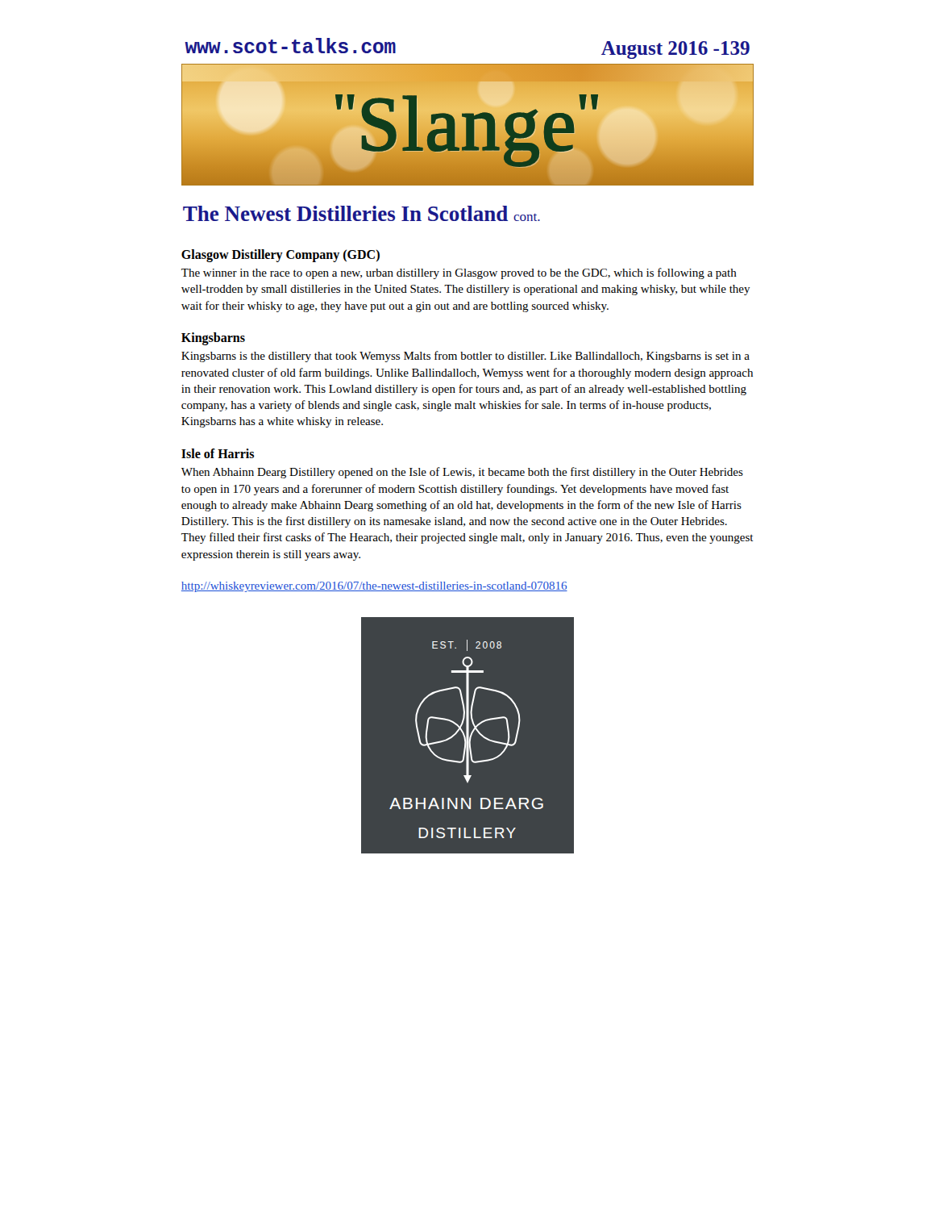www.scot-talks.com August 2016 -139
''Slange''
The Newest Distilleries In Scotland cont.
Glasgow Distillery Company (GDC)
The winner in the race to open a new, urban distillery in Glasgow proved to be the GDC, which is following a path well-trodden by small distilleries in the United States. The distillery is operational and making whisky, but while they wait for their whisky to age, they have put out a gin out and are bottling sourced whisky.
Kingsbarns
Kingsbarns is the distillery that took Wemyss Malts from bottler to distiller. Like Ballindalloch, Kingsbarns is set in a renovated cluster of old farm buildings. Unlike Ballindalloch, Wemyss went for a thoroughly modern design approach in their renovation work. This Lowland distillery is open for tours and, as part of an already well-established bottling company, has a variety of blends and single cask, single malt whiskies for sale. In terms of in-house products, Kingsbarns has a white whisky in release.
Isle of Harris
When Abhainn Dearg Distillery opened on the Isle of Lewis, it became both the first distillery in the Outer Hebrides to open in 170 years and a forerunner of modern Scottish distillery foundings. Yet developments have moved fast enough to already make Abhainn Dearg something of an old hat, developments in the form of the new Isle of Harris Distillery. This is the first distillery on its namesake island, and now the second active one in the Outer Hebrides.
They filled their first casks of The Hearach, their projected single malt, only in January 2016. Thus, even the youngest expression therein is still years away.
http://whiskeyreviewer.com/2016/07/the-newest-distilleries-in-scotland-070816
EST. 2008
Abhainn Dearg
Distillery